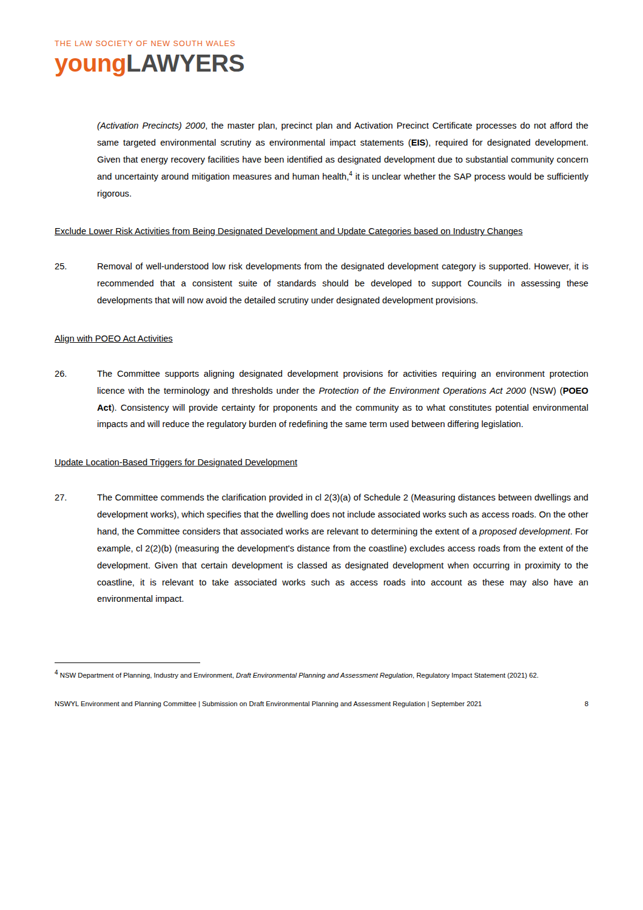THE LAW SOCIETY OF NEW SOUTH WALES
young LAWYERS
(Activation Precincts) 2000, the master plan, precinct plan and Activation Precinct Certificate processes do not afford the same targeted environmental scrutiny as environmental impact statements (EIS), required for designated development. Given that energy recovery facilities have been identified as designated development due to substantial community concern and uncertainty around mitigation measures and human health,4 it is unclear whether the SAP process would be sufficiently rigorous.
Exclude Lower Risk Activities from Being Designated Development and Update Categories based on Industry Changes
25.
Removal of well-understood low risk developments from the designated development category is supported. However, it is recommended that a consistent suite of standards should be developed to support Councils in assessing these developments that will now avoid the detailed scrutiny under designated development provisions.
Align with POEO Act Activities
26.
The Committee supports aligning designated development provisions for activities requiring an environment protection licence with the terminology and thresholds under the Protection of the Environment Operations Act 2000 (NSW) (POEO Act). Consistency will provide certainty for proponents and the community as to what constitutes potential environmental impacts and will reduce the regulatory burden of redefining the same term used between differing legislation.
Update Location-Based Triggers for Designated Development
27.
The Committee commends the clarification provided in cl 2(3)(a) of Schedule 2 (Measuring distances between dwellings and development works), which specifies that the dwelling does not include associated works such as access roads. On the other hand, the Committee considers that associated works are relevant to determining the extent of a proposed development. For example, cl 2(2)(b) (measuring the development's distance from the coastline) excludes access roads from the extent of the development. Given that certain development is classed as designated development when occurring in proximity to the coastline, it is relevant to take associated works such as access roads into account as these may also have an environmental impact.
4 NSW Department of Planning, Industry and Environment, Draft Environmental Planning and Assessment Regulation, Regulatory Impact Statement (2021) 62.
NSWYL Environment and Planning Committee | Submission on Draft Environmental Planning and Assessment Regulation | September 2021
8